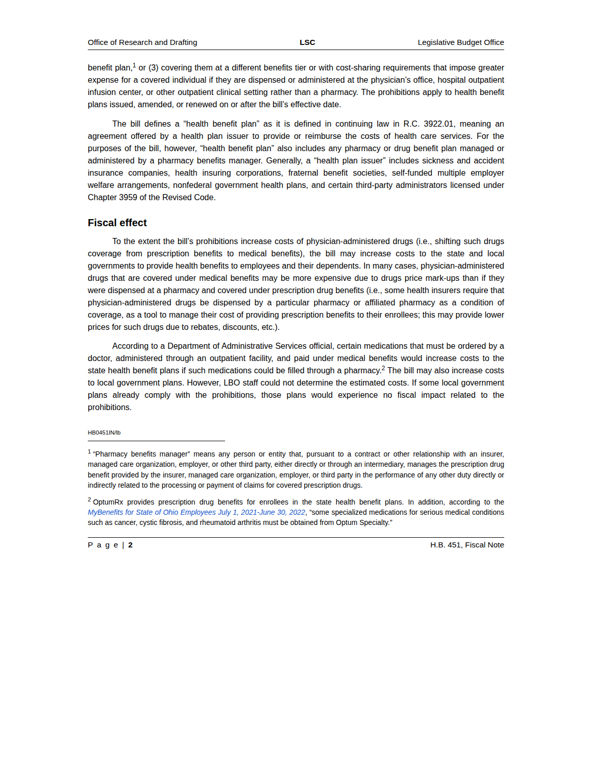Office of Research and Drafting
LSC
Legislative Budget Office
benefit plan,1 or (3) covering them at a different benefits tier or with cost-sharing requirements that impose greater expense for a covered individual if they are dispensed or administered at the physician’s office, hospital outpatient infusion center, or other outpatient clinical setting rather than a pharmacy. The prohibitions apply to health benefit plans issued, amended, or renewed on or after the bill’s effective date.
The bill defines a “health benefit plan” as it is defined in continuing law in R.C. 3922.01, meaning an agreement offered by a health plan issuer to provide or reimburse the costs of health care services. For the purposes of the bill, however, “health benefit plan” also includes any pharmacy or drug benefit plan managed or administered by a pharmacy benefits manager. Generally, a “health plan issuer” includes sickness and accident insurance companies, health insuring corporations, fraternal benefit societies, self-funded multiple employer welfare arrangements, nonfederal government health plans, and certain third-party administrators licensed under Chapter 3959 of the Revised Code.
Fiscal effect
To the extent the bill’s prohibitions increase costs of physician-administered drugs (i.e., shifting such drugs coverage from prescription benefits to medical benefits), the bill may increase costs to the state and local governments to provide health benefits to employees and their dependents. In many cases, physician-administered drugs that are covered under medical benefits may be more expensive due to drugs price mark-ups than if they were dispensed at a pharmacy and covered under prescription drug benefits (i.e., some health insurers require that physician-administered drugs be dispensed by a particular pharmacy or affiliated pharmacy as a condition of coverage, as a tool to manage their cost of providing prescription benefits to their enrollees; this may provide lower prices for such drugs due to rebates, discounts, etc.).
According to a Department of Administrative Services official, certain medications that must be ordered by a doctor, administered through an outpatient facility, and paid under medical benefits would increase costs to the state health benefit plans if such medications could be filled through a pharmacy.2 The bill may also increase costs to local government plans. However, LBO staff could not determine the estimated costs. If some local government plans already comply with the prohibitions, those plans would experience no fiscal impact related to the prohibitions.
HB0451IN/lb
1“Pharmacy benefits manager” means any person or entity that, pursuant to a contract or other relationship with an insurer, managed care organization, employer, or other third party, either directly or through an intermediary, manages the prescription drug benefit provided by the insurer, managed care organization, employer, or third party in the performance of any other duty directly or indirectly related to the processing or payment of claims for covered prescription drugs.
2 OptumRx provides prescription drug benefits for enrollees in the state health benefit plans. In addition, according to the MyBenefits for State of Ohio Employees July 1, 2021-June 30, 2022, “some specialized medications for serious medical conditions such as cancer, cystic fibrosis, and rheumatoid arthritis must be obtained from Optum Specialty.”
P a g e | 2
H.B. 451, Fiscal Note